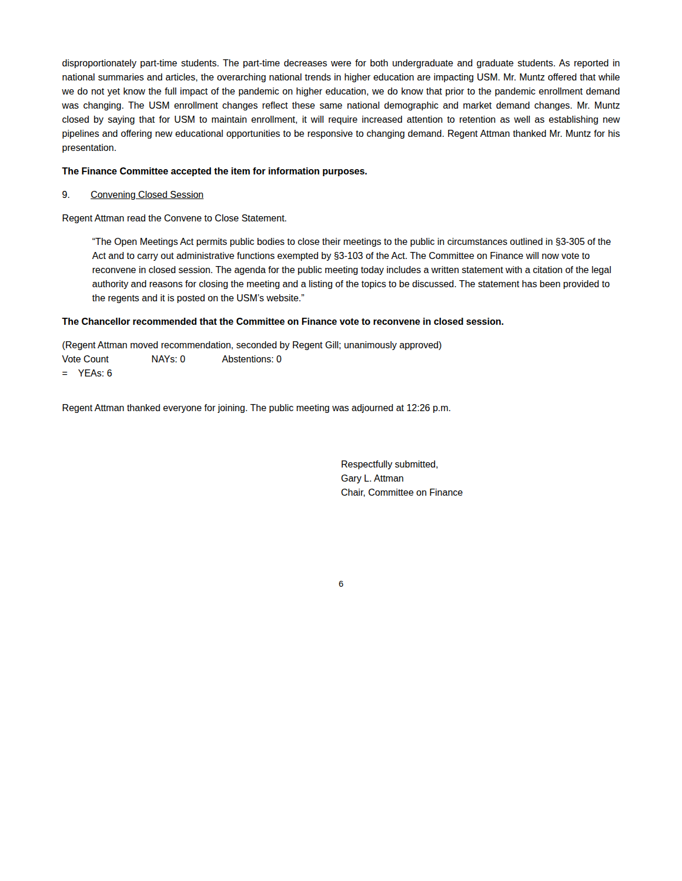disproportionately part-time students. The part-time decreases were for both undergraduate and graduate students. As reported in national summaries and articles, the overarching national trends in higher education are impacting USM. Mr. Muntz offered that while we do not yet know the full impact of the pandemic on higher education, we do know that prior to the pandemic enrollment demand was changing. The USM enrollment changes reflect these same national demographic and market demand changes. Mr. Muntz closed by saying that for USM to maintain enrollment, it will require increased attention to retention as well as establishing new pipelines and offering new educational opportunities to be responsive to changing demand. Regent Attman thanked Mr. Muntz for his presentation.
The Finance Committee accepted the item for information purposes.
9. Convening Closed Session
Regent Attman read the Convene to Close Statement.
“The Open Meetings Act permits public bodies to close their meetings to the public in circumstances outlined in §3-305 of the Act and to carry out administrative functions exempted by §3-103 of the Act. The Committee on Finance will now vote to reconvene in closed session. The agenda for the public meeting today includes a written statement with a citation of the legal authority and reasons for closing the meeting and a listing of the topics to be discussed. The statement has been provided to the regents and it is posted on the USM’s website.”
The Chancellor recommended that the Committee on Finance vote to reconvene in closed session.
(Regent Attman moved recommendation, seconded by Regent Gill; unanimously approved)
Vote Count = YEAs: 6 NAYs: 0 Abstentions: 0
Regent Attman thanked everyone for joining. The public meeting was adjourned at 12:26 p.m.
Respectfully submitted,
Gary L. Attman
Chair, Committee on Finance
6